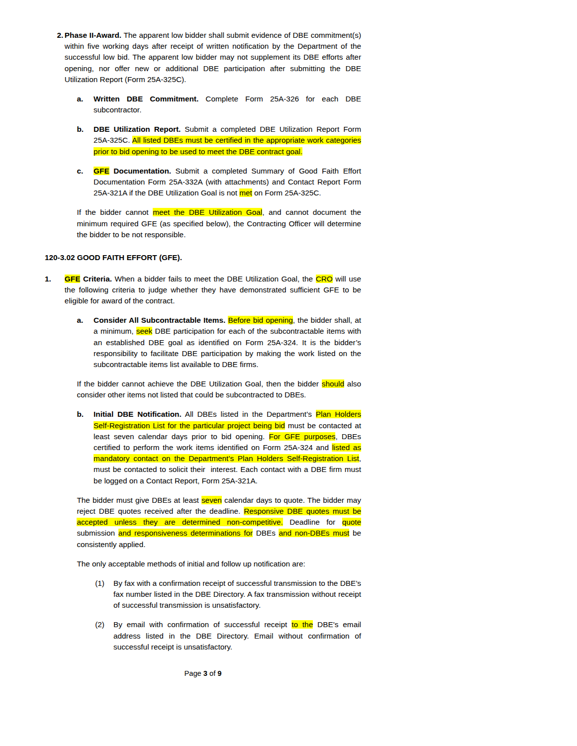2.
Phase II-Award. The apparent low bidder shall submit evidence of DBE commitment(s) within five working days after receipt of written notification by the Department of the successful low bid. The apparent low bidder may not supplement its DBE efforts after opening, nor offer new or additional DBE participation after submitting the DBE Utilization Report (Form 25A-325C).
a.
Written DBE Commitment. Complete Form 25A-326 for each DBE subcontractor.
b.
DBE Utilization Report. Submit a completed DBE Utilization Report Form 25A-325C. All listed DBEs must be certified in the appropriate work categories prior to bid opening to be used to meet the DBE contract goal.
c.
GFE Documentation. Submit a completed Summary of Good Faith Effort Documentation Form 25A-332A (with attachments) and Contact Report Form 25A-321A if the DBE Utilization Goal is not met on Form 25A-325C.
If the bidder cannot meet the DBE Utilization Goal, and cannot document the minimum required GFE (as specified below), the Contracting Officer will determine the bidder to be not responsible.
120-3.02 GOOD FAITH EFFORT (GFE).
1.
GFE Criteria. When a bidder fails to meet the DBE Utilization Goal, the CRO will use the following criteria to judge whether they have demonstrated sufficient GFE to be eligible for award of the contract.
a.
Consider All Subcontractable Items. Before bid opening, the bidder shall, at a minimum, seek DBE participation for each of the subcontractable items with an established DBE goal as identified on Form 25A-324. It is the bidder’s responsibility to facilitate DBE participation by making the work listed on the subcontractable items list available to DBE firms.
If the bidder cannot achieve the DBE Utilization Goal, then the bidder should also consider other items not listed that could be subcontracted to DBEs.
b.
Initial DBE Notification. All DBEs listed in the Department’s Plan Holders Self-Registration List for the particular project being bid must be contacted at least seven calendar days prior to bid opening. For GFE purposes, DBEs certified to perform the work items identified on Form 25A-324 and listed as mandatory contact on the Department’s Plan Holders Self-Registration List, must be contacted to solicit their interest. Each contact with a DBE firm must be logged on a Contact Report, Form 25A-321A.
The bidder must give DBEs at least seven calendar days to quote. The bidder may reject DBE quotes received after the deadline. Responsive DBE quotes must be accepted unless they are determined non-competitive. Deadline for quote submission and responsiveness determinations for DBEs and non-DBEs must be consistently applied.
The only acceptable methods of initial and follow up notification are:
(1)
By fax with a confirmation receipt of successful transmission to the DBE’s fax number listed in the DBE Directory. A fax transmission without receipt of successful transmission is unsatisfactory.
(2)
By email with confirmation of successful receipt to the DBE’s email address listed in the DBE Directory. Email without confirmation of successful receipt is unsatisfactory.
Page 3 of 9